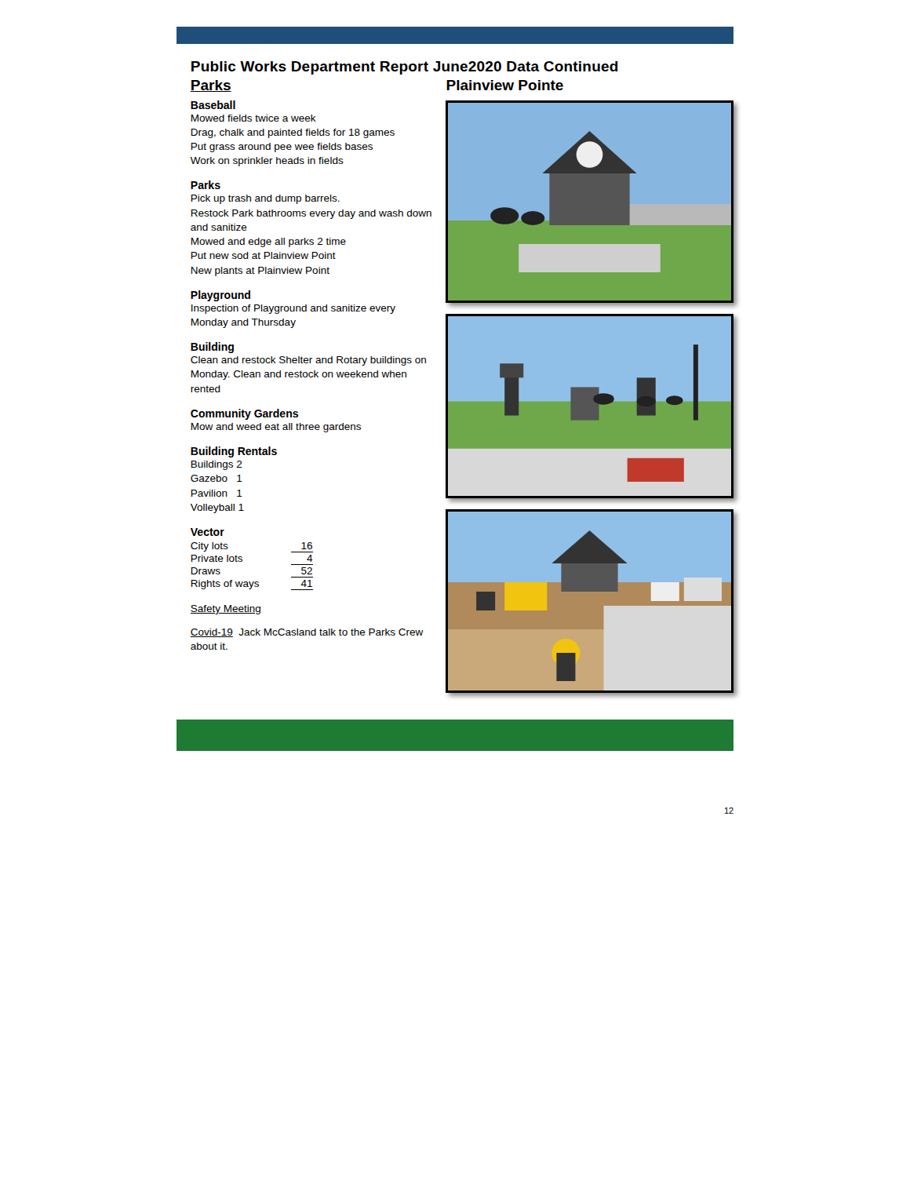Public Works Department Report June2020 Data Continued
Parks
Baseball
Mowed fields twice a week
Drag, chalk and painted fields for 18 games
Put grass around pee wee fields bases
Work on sprinkler heads in fields
Parks
Pick up trash and dump barrels.
Restock Park bathrooms every day and wash down and sanitize
Mowed and edge all parks 2 time
Put new sod at Plainview Point
New plants at Plainview Point
Playground
Inspection of Playground and sanitize every Monday and Thursday
Building
Clean and restock Shelter and Rotary buildings on Monday. Clean and restock on weekend when rented
Community Gardens
Mow and weed eat all three gardens
Building Rentals
Buildings 2
Gazebo 1
Pavilion 1
Volleyball 1
Vector
| City lots | 16 |
| Private lots | 4 |
| Draws | 52 |
| Rights of ways | 41 |
Safety Meeting
Covid-19
Jack McCasland talk to the Parks Crew about it.
Plainview Pointe
12